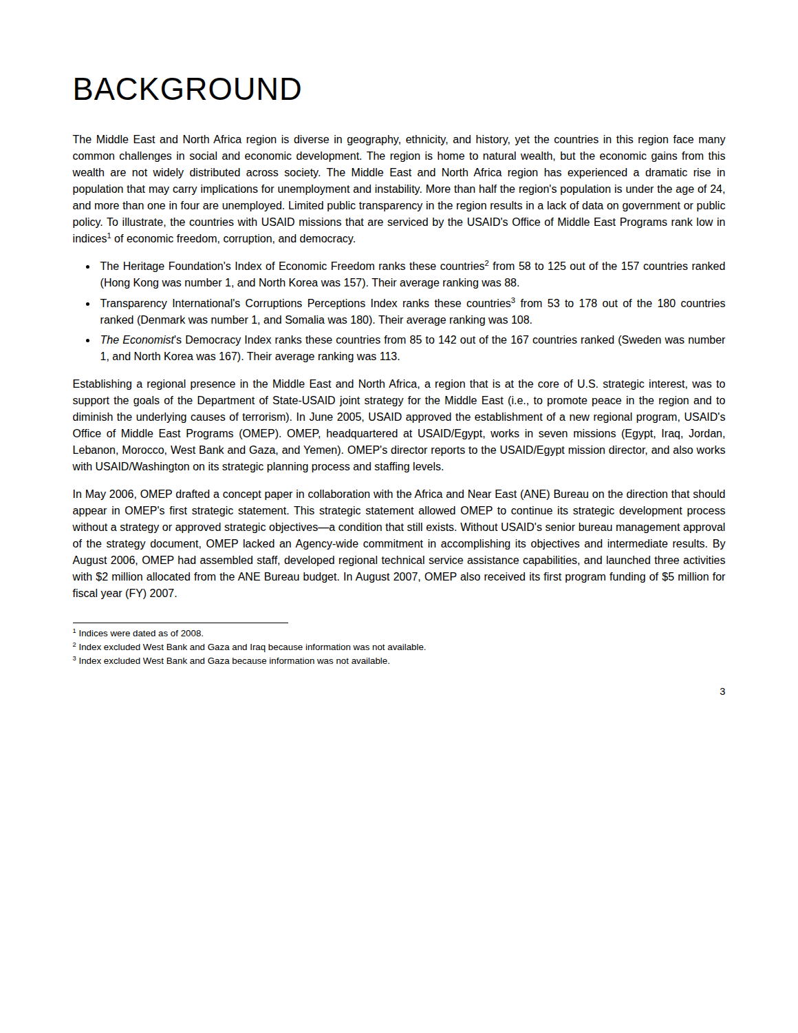BACKGROUND
The Middle East and North Africa region is diverse in geography, ethnicity, and history, yet the countries in this region face many common challenges in social and economic development. The region is home to natural wealth, but the economic gains from this wealth are not widely distributed across society. The Middle East and North Africa region has experienced a dramatic rise in population that may carry implications for unemployment and instability. More than half the region's population is under the age of 24, and more than one in four are unemployed. Limited public transparency in the region results in a lack of data on government or public policy. To illustrate, the countries with USAID missions that are serviced by the USAID's Office of Middle East Programs rank low in indices1 of economic freedom, corruption, and democracy.
The Heritage Foundation's Index of Economic Freedom ranks these countries2 from 58 to 125 out of the 157 countries ranked (Hong Kong was number 1, and North Korea was 157). Their average ranking was 88.
Transparency International's Corruptions Perceptions Index ranks these countries3 from 53 to 178 out of the 180 countries ranked (Denmark was number 1, and Somalia was 180). Their average ranking was 108.
The Economist's Democracy Index ranks these countries from 85 to 142 out of the 167 countries ranked (Sweden was number 1, and North Korea was 167). Their average ranking was 113.
Establishing a regional presence in the Middle East and North Africa, a region that is at the core of U.S. strategic interest, was to support the goals of the Department of State-USAID joint strategy for the Middle East (i.e., to promote peace in the region and to diminish the underlying causes of terrorism). In June 2005, USAID approved the establishment of a new regional program, USAID's Office of Middle East Programs (OMEP). OMEP, headquartered at USAID/Egypt, works in seven missions (Egypt, Iraq, Jordan, Lebanon, Morocco, West Bank and Gaza, and Yemen). OMEP's director reports to the USAID/Egypt mission director, and also works with USAID/Washington on its strategic planning process and staffing levels.
In May 2006, OMEP drafted a concept paper in collaboration with the Africa and Near East (ANE) Bureau on the direction that should appear in OMEP's first strategic statement. This strategic statement allowed OMEP to continue its strategic development process without a strategy or approved strategic objectives—a condition that still exists. Without USAID's senior bureau management approval of the strategy document, OMEP lacked an Agency-wide commitment in accomplishing its objectives and intermediate results. By August 2006, OMEP had assembled staff, developed regional technical service assistance capabilities, and launched three activities with $2 million allocated from the ANE Bureau budget. In August 2007, OMEP also received its first program funding of $5 million for fiscal year (FY) 2007.
1 Indices were dated as of 2008.
2 Index excluded West Bank and Gaza and Iraq because information was not available.
3 Index excluded West Bank and Gaza because information was not available.
3